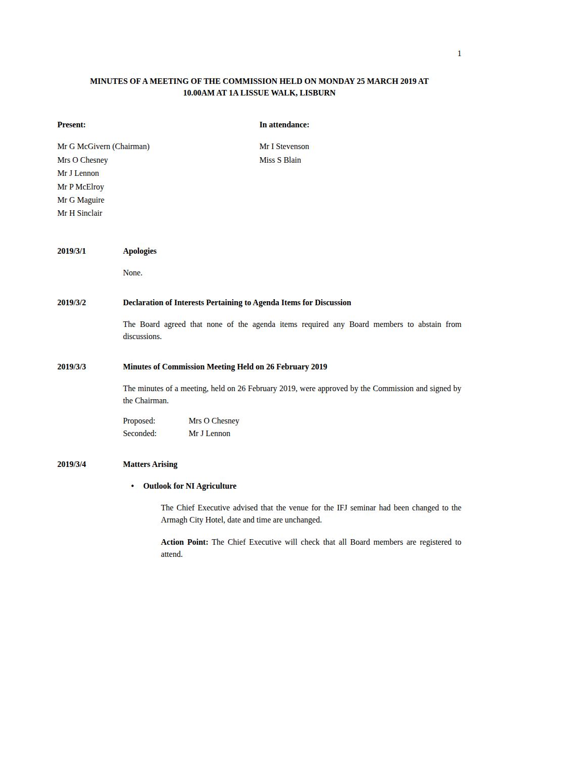1
Minutes of a Meeting of the Commission Held on Monday 25 March 2019 at 10.00am at 1A Lissue Walk, Lisburn
Present:
Mr G McGivern (Chairman)
Mrs O Chesney
Mr J Lennon
Mr P McElroy
Mr G Maguire
Mr H Sinclair
In attendance:
Mr I Stevenson
Miss S Blain
2019/3/1
Apologies
None.
2019/3/2
Declaration of Interests Pertaining to Agenda Items for Discussion
The Board agreed that none of the agenda items required any Board members to abstain from discussions.
2019/3/3
Minutes of Commission Meeting Held on 26 February 2019
The minutes of a meeting, held on 26 February 2019, were approved by the Commission and signed by the Chairman.
Proposed:
Mrs O Chesney
Seconded:
Mr J Lennon
2019/3/4
Matters Arising
Outlook for NI Agriculture
The Chief Executive advised that the venue for the IFJ seminar had been changed to the Armagh City Hotel, date and time are unchanged.
Action Point: The Chief Executive will check that all Board members are registered to attend.